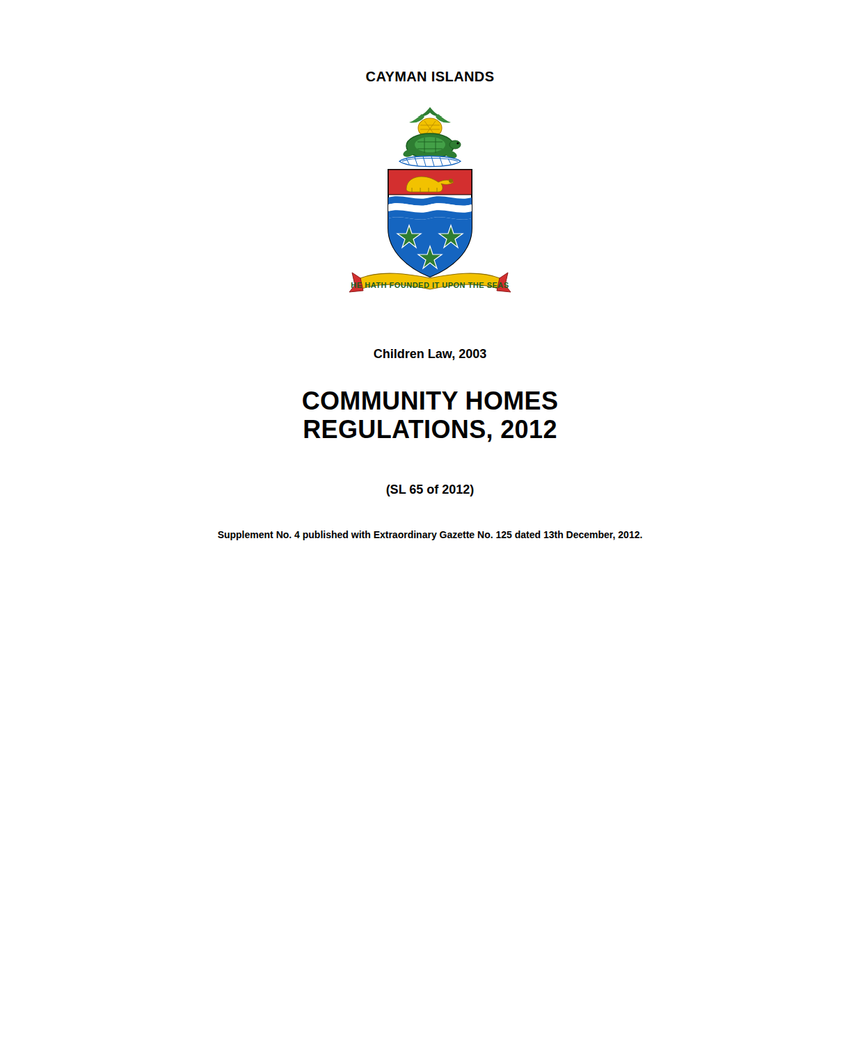CAYMAN ISLANDS
HE HATH FOUNDED IT UPON THE SEAS
Children Law, 2003
COMMUNITY HOMES REGULATIONS, 2012
(SL 65 of 2012)
Supplement No. 4 published with Extraordinary Gazette No. 125 dated 13th December, 2012.